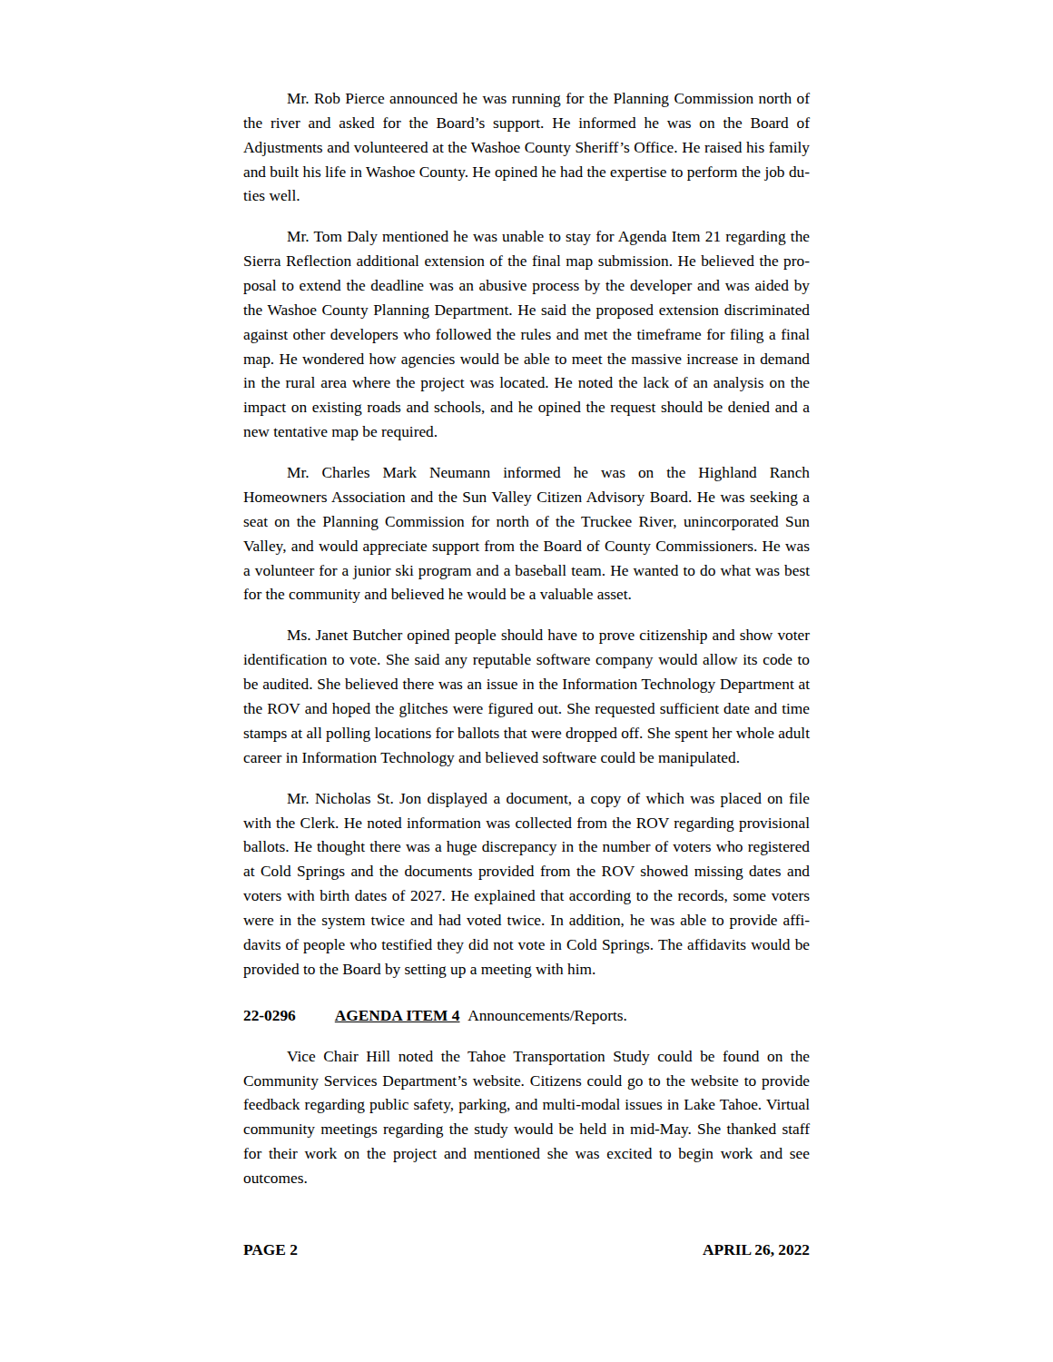Mr. Rob Pierce announced he was running for the Planning Commission north of the river and asked for the Board’s support. He informed he was on the Board of Adjustments and volunteered at the Washoe County Sheriff’s Office. He raised his family and built his life in Washoe County. He opined he had the expertise to perform the job duties well.
Mr. Tom Daly mentioned he was unable to stay for Agenda Item 21 regarding the Sierra Reflection additional extension of the final map submission. He believed the proposal to extend the deadline was an abusive process by the developer and was aided by the Washoe County Planning Department. He said the proposed extension discriminated against other developers who followed the rules and met the timeframe for filing a final map. He wondered how agencies would be able to meet the massive increase in demand in the rural area where the project was located. He noted the lack of an analysis on the impact on existing roads and schools, and he opined the request should be denied and a new tentative map be required.
Mr. Charles Mark Neumann informed he was on the Highland Ranch Homeowners Association and the Sun Valley Citizen Advisory Board. He was seeking a seat on the Planning Commission for north of the Truckee River, unincorporated Sun Valley, and would appreciate support from the Board of County Commissioners. He was a volunteer for a junior ski program and a baseball team. He wanted to do what was best for the community and believed he would be a valuable asset.
Ms. Janet Butcher opined people should have to prove citizenship and show voter identification to vote. She said any reputable software company would allow its code to be audited. She believed there was an issue in the Information Technology Department at the ROV and hoped the glitches were figured out. She requested sufficient date and time stamps at all polling locations for ballots that were dropped off. She spent her whole adult career in Information Technology and believed software could be manipulated.
Mr. Nicholas St. Jon displayed a document, a copy of which was placed on file with the Clerk. He noted information was collected from the ROV regarding provisional ballots. He thought there was a huge discrepancy in the number of voters who registered at Cold Springs and the documents provided from the ROV showed missing dates and voters with birth dates of 2027. He explained that according to the records, some voters were in the system twice and had voted twice. In addition, he was able to provide affidavits of people who testified they did not vote in Cold Springs. The affidavits would be provided to the Board by setting up a meeting with him.
22-0296 AGENDA ITEM 4 Announcements/Reports.
Vice Chair Hill noted the Tahoe Transportation Study could be found on the Community Services Department’s website. Citizens could go to the website to provide feedback regarding public safety, parking, and multi-modal issues in Lake Tahoe. Virtual community meetings regarding the study would be held in mid-May. She thanked staff for their work on the project and mentioned she was excited to begin work and see outcomes.
PAGE 2
APRIL 26, 2022